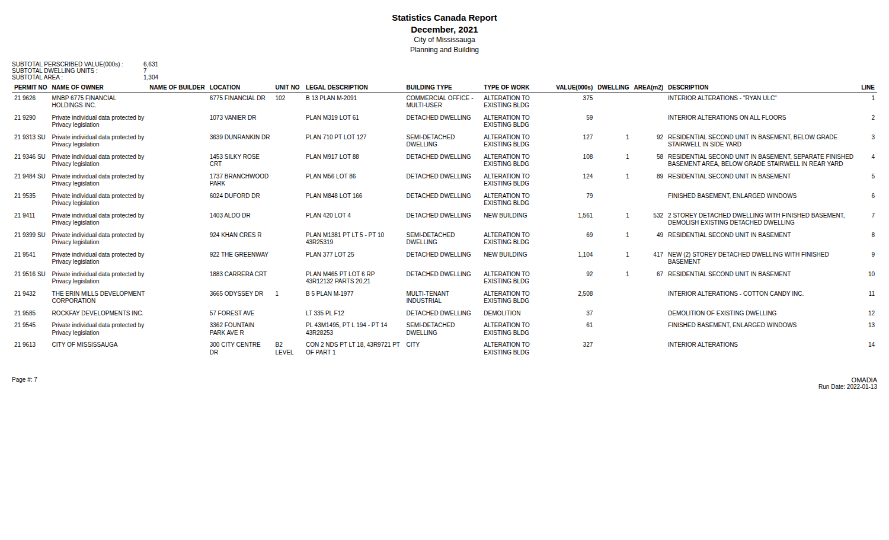Statistics Canada Report
December, 2021
City of Mississauga
Planning and Building
| SUBTOTAL PERSCRIBED VALUE(000s) : | 6,631 |
| SUBTOTAL DWELLING UNITS : | 7 |
| SUBTOTAL AREA : | 1,304 |
| PERMIT NO | NAME OF OWNER | NAME OF BUILDER | LOCATION | UNIT NO | LEGAL DESCRIPTION | BUILDING TYPE | TYPE OF WORK | VALUE(000s) | DWELLING | AREA(m2) | DESCRIPTION | LINE |
| --- | --- | --- | --- | --- | --- | --- | --- | --- | --- | --- | --- | --- |
| 21 9626 | MNBP 6775 FINANCIAL HOLDINGS INC. | | 6775 FINANCIAL DR | 102 | B 13 PLAN M-2091 | COMMERCIAL OFFICE - MULTI-USER | ALTERATION TO EXISTING BLDG | 375 | | | INTERIOR ALTERATIONS - "RYAN ULC" | 1 |
| 21 9290 | Private individual data protected by Privacy legislation | | 1073 VANIER DR | | PLAN M319 LOT 61 | DETACHED DWELLING | ALTERATION TO EXISTING BLDG | 59 | | | INTERIOR ALTERATIONS ON ALL FLOORS | 2 |
| 21 9313 SU | Private individual data protected by Privacy legislation | | 3639 DUNRANKIN DR | | PLAN 710 PT LOT 127 | SEMI-DETACHED DWELLING | ALTERATION TO EXISTING BLDG | 127 | 1 | 92 | RESIDENTIAL SECOND UNIT IN BASEMENT, BELOW GRADE STAIRWELL IN SIDE YARD | 3 |
| 21 9346 SU | Private individual data protected by Privacy legislation | | 1453 SILKY ROSE CRT | | PLAN M917 LOT 88 | DETACHED DWELLING | ALTERATION TO EXISTING BLDG | 108 | 1 | 58 | RESIDENTIAL SECOND UNIT IN BASEMENT, SEPARATE FINISHED BASEMENT AREA, BELOW GRADE STAIRWELL IN REAR YARD | 4 |
| 21 9484 SU | Private individual data protected by Privacy legislation | | 1737 BRANCHWOOD PARK | | PLAN M56 LOT 86 | DETACHED DWELLING | ALTERATION TO EXISTING BLDG | 124 | 1 | 89 | RESIDENTIAL SECOND UNIT IN BASEMENT | 5 |
| 21 9535 | Private individual data protected by Privacy legislation | | 6024 DUFORD DR | | PLAN M848 LOT 166 | DETACHED DWELLING | ALTERATION TO EXISTING BLDG | 79 | | | FINISHED BASEMENT, ENLARGED WINDOWS | 6 |
| 21 9411 | Private individual data protected by Privacy legislation | | 1403 ALDO DR | | PLAN 420 LOT 4 | DETACHED DWELLING | NEW BUILDING | 1,561 | 1 | 532 | 2 STOREY DETACHED DWELLING WITH FINISHED BASEMENT, DEMOLISH EXISTING DETACHED DWELLING | 7 |
| 21 9399 SU | Private individual data protected by Privacy legislation | | 924 KHAN CRES R | | PLAN M1381 PT LT 5 - PT 10 43R25319 | SEMI-DETACHED DWELLING | ALTERATION TO EXISTING BLDG | 69 | 1 | 49 | RESIDENTIAL SECOND UNIT IN BASEMENT | 8 |
| 21 9541 | Private individual data protected by Privacy legislation | | 922 THE GREENWAY | | PLAN 377 LOT 25 | DETACHED DWELLING | NEW BUILDING | 1,104 | 1 | 417 | NEW (2) STOREY DETACHED DWELLING WITH FINISHED BASEMENT | 9 |
| 21 9516 SU | Private individual data protected by Privacy legislation | | 1883 CARRERA CRT | | PLAN M465 PT LOT 6 RP 43R12132 PARTS 20,21 | DETACHED DWELLING | ALTERATION TO EXISTING BLDG | 92 | 1 | 67 | RESIDENTIAL SECOND UNIT IN BASEMENT | 10 |
| 21 9432 | THE ERIN MILLS DEVELOPMENT CORPORATION | | 3665 ODYSSEY DR | 1 | B 5 PLAN M-1977 | MULTI-TENANT INDUSTRIAL | ALTERATION TO EXISTING BLDG | 2,508 | | | INTERIOR ALTERATIONS - COTTON CANDY INC. | 11 |
| 21 9585 | ROCKFAY DEVELOPMENTS INC. | | 57 FOREST AVE | | LT 335 PL F12 | DETACHED DWELLING | DEMOLITION | 37 | | | DEMOLITION OF EXISTING DWELLING | 12 |
| 21 9545 | Private individual data protected by Privacy legislation | | 3362 FOUNTAIN PARK AVE R | | PL 43M1495, PT L 194 - PT 14 43R28253 | SEMI-DETACHED DWELLING | ALTERATION TO EXISTING BLDG | 61 | | | FINISHED BASEMENT, ENLARGED WINDOWS | 13 |
| 21 9613 | CITY OF MISSISSAUGA | | 300 CITY CENTRE DR | B2 LEVEL | CON 2 NDS PT LT 18, 43R9721 PT OF PART 1 | CITY | ALTERATION TO EXISTING BLDG | 327 | | | INTERIOR ALTERATIONS | 14 |
Page #: 7
OMADIA
Run Date: 2022-01-13